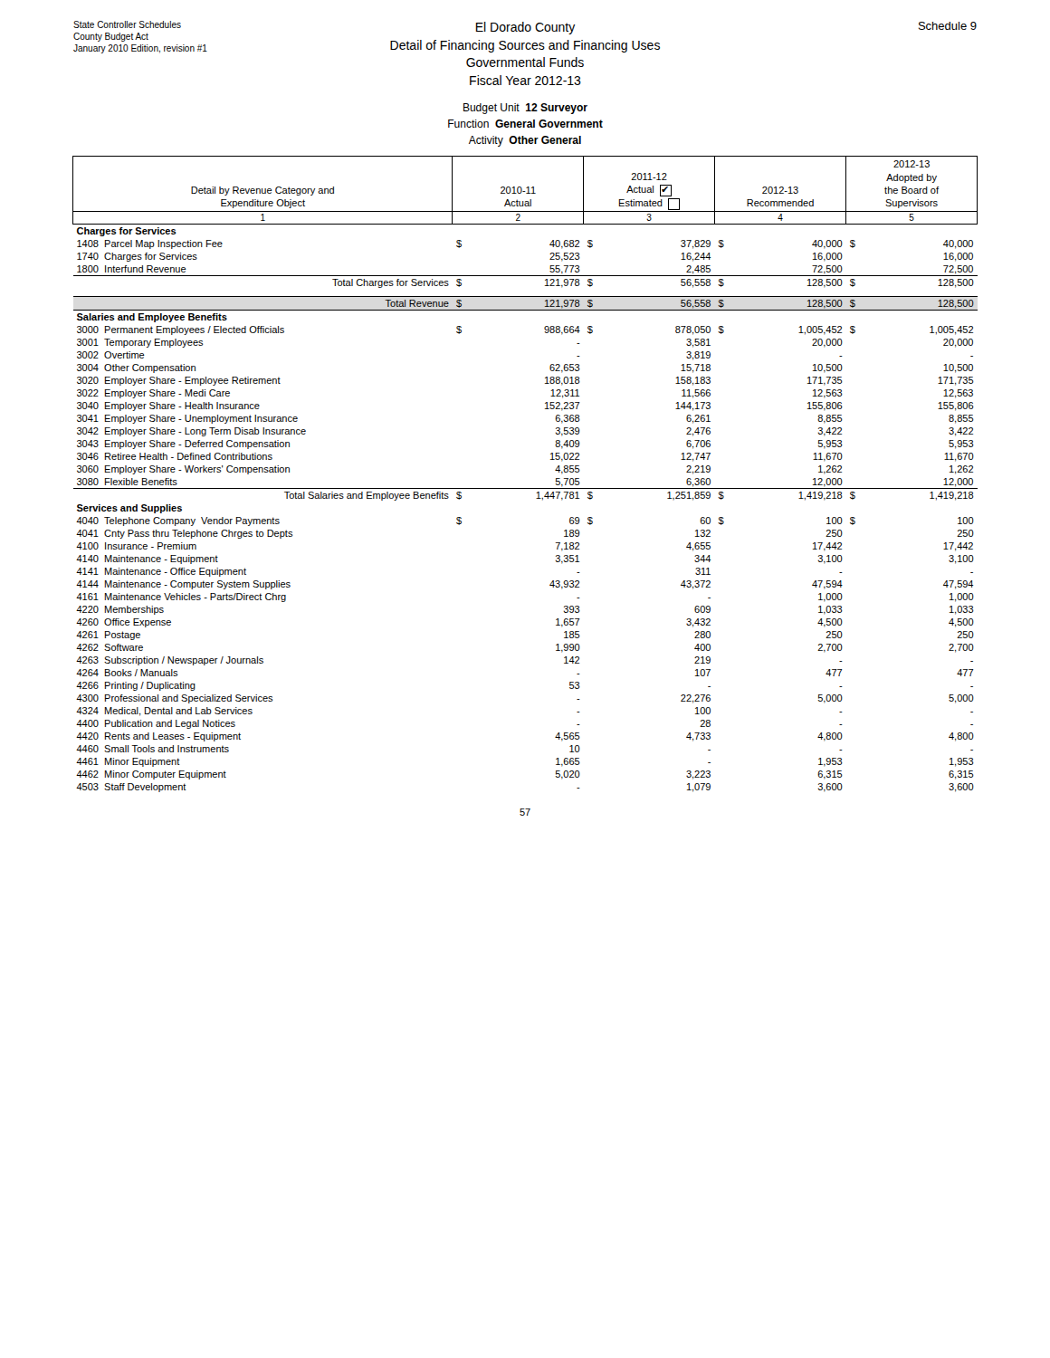| State Controller Schedules County Budget Act January 2010 Edition, revision #1 | El Dorado County Detail of Financing Sources and Financing Uses Governmental Funds Fiscal Year 2012-13 | Schedule 9 |
Budget Unit 12 Surveyor
Function General Government
Activity Other General
| Detail by Revenue Category and Expenditure Object | 2010-11 Actual | 2011-12 Actual Estimated | 2012-13 Recommended | 2012-13 Adopted by the Board of Supervisors |
| --- | --- | --- | --- | --- |
| 1 | 2 | 3 | 4 | 5 |
| Charges for Services |
| 1408 Parcel Map Inspection Fee | $ | 40,682 | $ | 37,829 | $ | 40,000 | $ | 40,000 |
| 1740 Charges for Services | | 25,523 | | 16,244 | | 16,000 | | 16,000 |
| 1800 Interfund Revenue | | 55,773 | | 2,485 | | 72,500 | | 72,500 |
| Total Charges for Services | $ | 121,978 | $ | 56,558 | $ | 128,500 | $ | 128,500 |
| Total Revenue | $ | 121,978 | $ | 56,558 | $ | 128,500 | $ | 128,500 |
| Salaries and Employee Benefits |
| 3000 Permanent Employees / Elected Officials | $ | 988,664 | $ | 878,050 | $ | 1,005,452 | $ | 1,005,452 |
| 3001 Temporary Employees | | - | | 3,581 | | 20,000 | | 20,000 |
| 3002 Overtime | | - | | 3,819 | | - | | - |
| 3004 Other Compensation | | 62,653 | | 15,718 | | 10,500 | | 10,500 |
| 3020 Employer Share - Employee Retirement | | 188,018 | | 158,183 | | 171,735 | | 171,735 |
| 3022 Employer Share - Medi Care | | 12,311 | | 11,566 | | 12,563 | | 12,563 |
| 3040 Employer Share - Health Insurance | | 152,237 | | 144,173 | | 155,806 | | 155,806 |
| 3041 Employer Share - Unemployment Insurance | | 6,368 | | 6,261 | | 8,855 | | 8,855 |
| 3042 Employer Share - Long Term Disab Insurance | | 3,539 | | 2,476 | | 3,422 | | 3,422 |
| 3043 Employer Share - Deferred Compensation | | 8,409 | | 6,706 | | 5,953 | | 5,953 |
| 3046 Retiree Health - Defined Contributions | | 15,022 | | 12,747 | | 11,670 | | 11,670 |
| 3060 Employer Share - Workers' Compensation | | 4,855 | | 2,219 | | 1,262 | | 1,262 |
| 3080 Flexible Benefits | | 5,705 | | 6,360 | | 12,000 | | 12,000 |
| Total Salaries and Employee Benefits | $ | 1,447,781 | $ | 1,251,859 | $ | 1,419,218 | $ | 1,419,218 |
| Services and Supplies |
| 4040 Telephone Company Vendor Payments | $ | 69 | $ | 60 | $ | 100 | $ | 100 |
| 4041 Cnty Pass thru Telephone Chrges to Depts | | 189 | | 132 | | 250 | | 250 |
| 4100 Insurance - Premium | | 7,182 | | 4,655 | | 17,442 | | 17,442 |
| 4140 Maintenance - Equipment | | 3,351 | | 344 | | 3,100 | | 3,100 |
| 4141 Maintenance - Office Equipment | | - | | 311 | | - | | - |
| 4144 Maintenance - Computer System Supplies | | 43,932 | | 43,372 | | 47,594 | | 47,594 |
| 4161 Maintenance Vehicles - Parts/Direct Chrg | | - | | - | | 1,000 | | 1,000 |
| 4220 Memberships | | 393 | | 609 | | 1,033 | | 1,033 |
| 4260 Office Expense | | 1,657 | | 3,432 | | 4,500 | | 4,500 |
| 4261 Postage | | 185 | | 280 | | 250 | | 250 |
| 4262 Software | | 1,990 | | 400 | | 2,700 | | 2,700 |
| 4263 Subscription / Newspaper / Journals | | 142 | | 219 | | - | | - |
| 4264 Books / Manuals | | - | | 107 | | 477 | | 477 |
| 4266 Printing / Duplicating | | 53 | | - | | - | | - |
| 4300 Professional and Specialized Services | | - | | 22,276 | | 5,000 | | 5,000 |
| 4324 Medical, Dental and Lab Services | | - | | 100 | | - | | - |
| 4400 Publication and Legal Notices | | - | | 28 | | - | | - |
| 4420 Rents and Leases - Equipment | | 4,565 | | 4,733 | | 4,800 | | 4,800 |
| 4460 Small Tools and Instruments | | 10 | | - | | - | | - |
| 4461 Minor Equipment | | 1,665 | | - | | 1,953 | | 1,953 |
| 4462 Minor Computer Equipment | | 5,020 | | 3,223 | | 6,315 | | 6,315 |
| 4503 Staff Development | | - | | 1,079 | | 3,600 | | 3,600 |
57